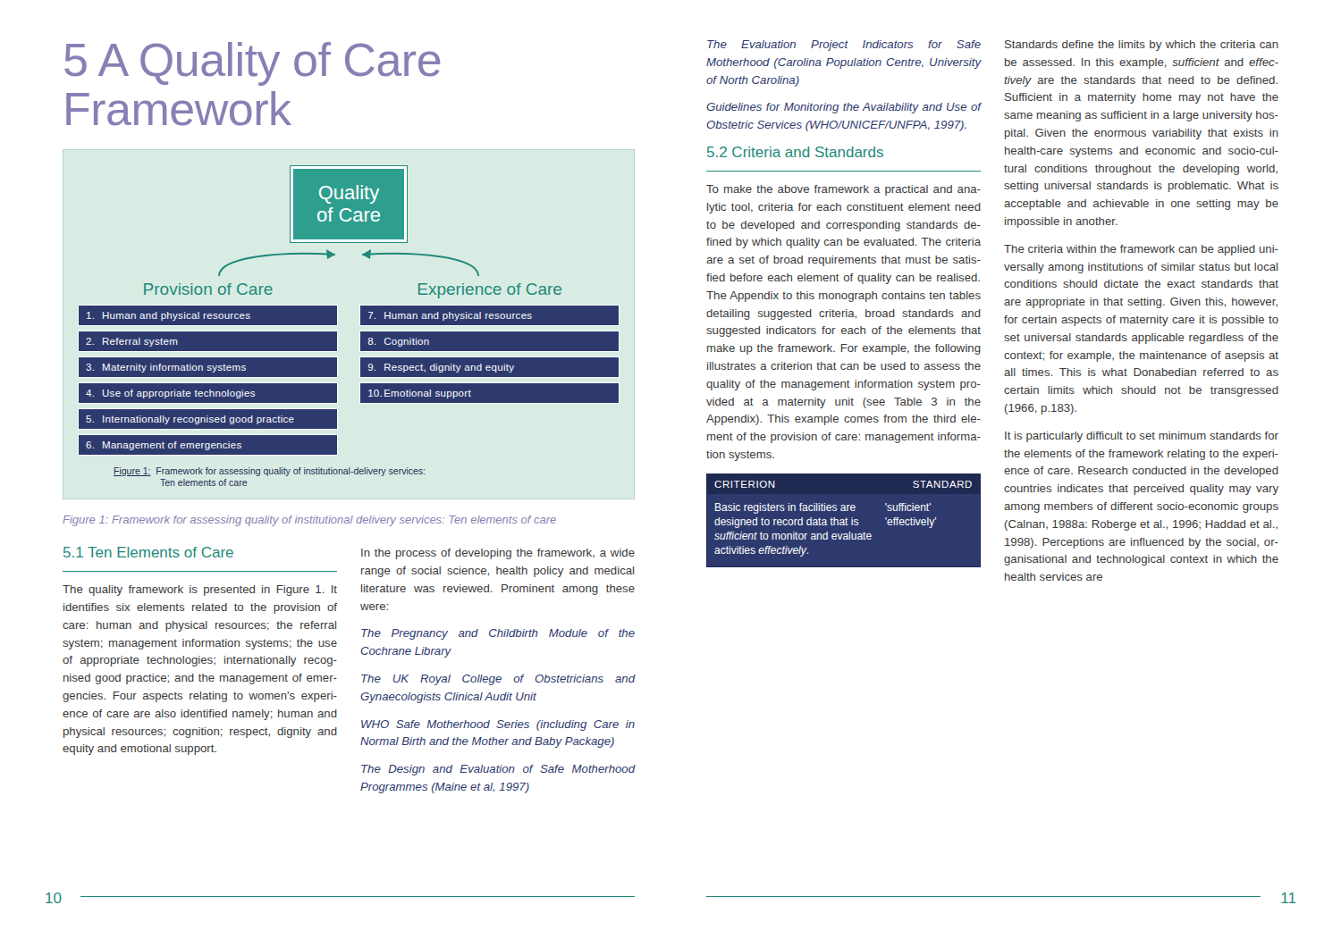5 A Quality of Care
Framework
Quality
of Care
Provision of Care
Experience of Care
1. Human and physical resources
2. Referral system
3. Maternity information systems
4. Use of appropriate technologies
5. Internationally recognised good practice
6. Management of emergencies
7. Human and physical resources
8. Cognition
9. Respect, dignity and equity
10. Emotional support
Figure 1: Framework for assessing quality of institutional-delivery services:
Ten elements of care
Figure 1: Framework for assessing quality of institutional delivery services: Ten elements of care
5.1 Ten Elements of Care
The quality framework is presented in Figure 1. It identifies six elements related to the provision of care: human and physical resources; the referral system; management information systems; the use of appropriate technologies; internationally recognised good practice; and the management of emergencies. Four aspects relating to women's experience of care are also identified namely; human and physical resources; cognition; respect, dignity and equity and emotional support.
In the process of developing the framework, a wide range of social science, health policy and medical literature was reviewed. Prominent among these were:
The Pregnancy and Childbirth Module of the Cochrane Library
The UK Royal College of Obstetricians and Gynaecologists Clinical Audit Unit
WHO Safe Motherhood Series (including Care in Normal Birth and the Mother and Baby Package)
The Design and Evaluation of Safe Motherhood Programmes (Maine et al, 1997)
10
The Evaluation Project Indicators for Safe Motherhood (Carolina Population Centre, University of North Carolina)
Guidelines for Monitoring the Availability and Use of Obstetric Services (WHO/UNICEF/UNFPA, 1997).
5.2 Criteria and Standards
To make the above framework a practical and analytic tool, criteria for each constituent element need to be developed and corresponding standards defined by which quality can be evaluated. The criteria are a set of broad requirements that must be satisfied before each element of quality can be realised. The Appendix to this monograph contains ten tables detailing suggested criteria, broad standards and suggested indicators for each of the elements that make up the framework. For example, the following illustrates a criterion that can be used to assess the quality of the management information system provided at a maternity unit (see Table 3 in the Appendix). This example comes from the third element of the provision of care: management information systems.
CRITERION STANDARD
Basic registers in facilities are designed to record data that is sufficient to monitor and evaluate activities effectively.
'sufficient'
'effectively'
Standards define the limits by which the criteria can be assessed. In this example, sufficient and effectively are the standards that need to be defined. Sufficient in a maternity home may not have the same meaning as sufficient in a large university hospital. Given the enormous variability that exists in health-care systems and economic and socio-cultural conditions throughout the developing world, setting universal standards is problematic. What is acceptable and achievable in one setting may be impossible in another.
The criteria within the framework can be applied universally among institutions of similar status but local conditions should dictate the exact standards that are appropriate in that setting. Given this, however, for certain aspects of maternity care it is possible to set universal standards applicable regardless of the context; for example, the maintenance of asepsis at all times. This is what Donabedian referred to as certain limits which should not be transgressed (1966, p.183).
It is particularly difficult to set minimum standards for the elements of the framework relating to the experience of care. Research conducted in the developed countries indicates that perceived quality may vary among members of different socio-economic groups (Calnan, 1988a: Roberge et al., 1996; Haddad et al., 1998). Perceptions are influenced by the social, organisational and technological context in which the health services are
11